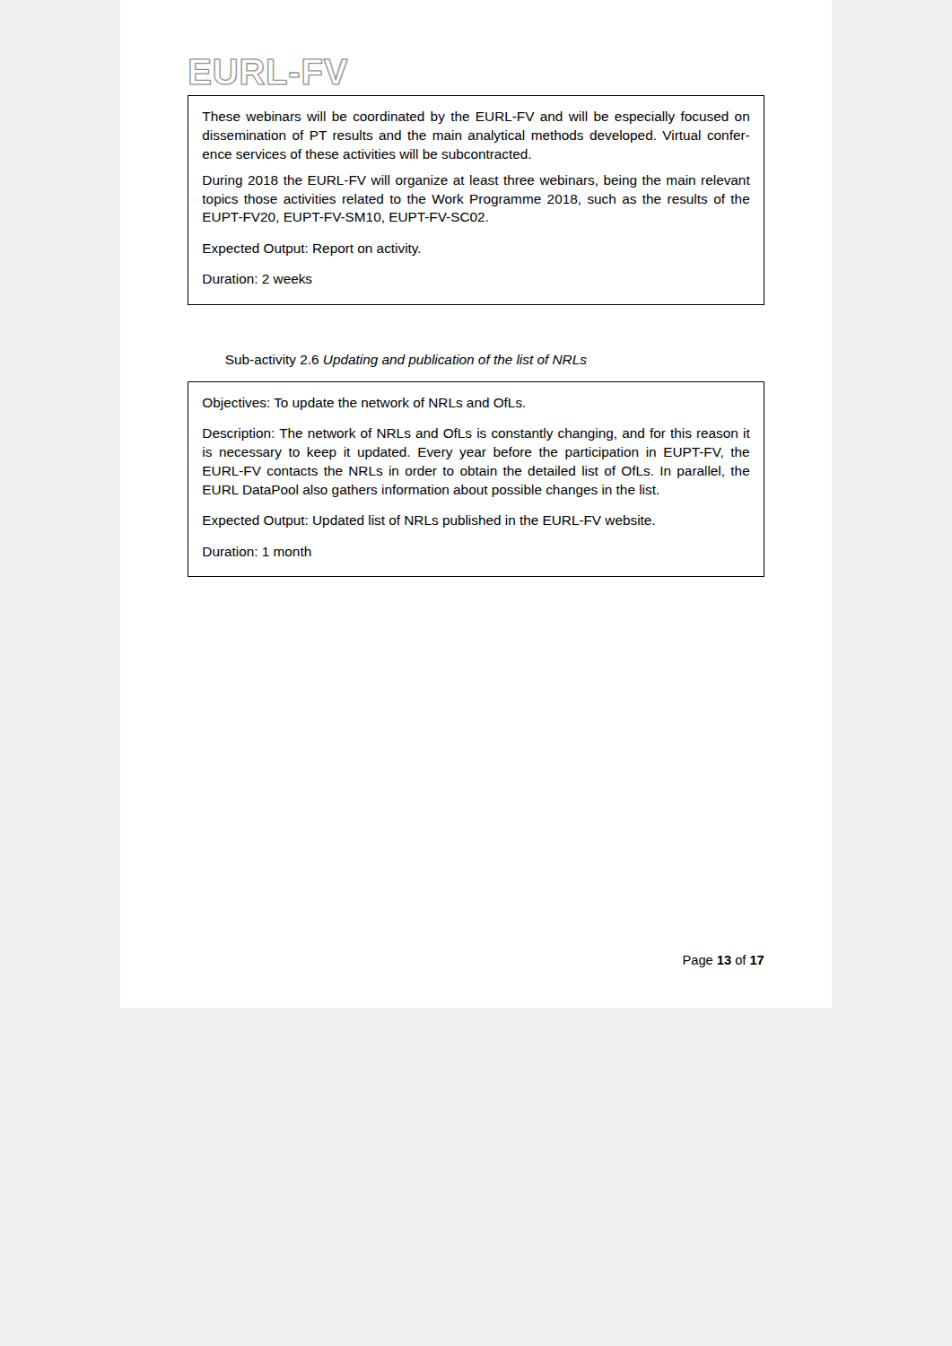EURL-FV
These webinars will be coordinated by the EURL-FV and will be especially focused on dissemination of PT results and the main analytical methods developed. Virtual conference services of these activities will be subcontracted.
During 2018 the EURL-FV will organize at least three webinars, being the main relevant topics those activities related to the Work Programme 2018, such as the results of the EUPT-FV20, EUPT-FV-SM10, EUPT-FV-SC02.
Expected Output: Report on activity.
Duration: 2 weeks
Sub-activity 2.6 Updating and publication of the list of NRLs
Objectives: To update the network of NRLs and OfLs.
Description: The network of NRLs and OfLs is constantly changing, and for this reason it is necessary to keep it updated. Every year before the participation in EUPT-FV, the EURL-FV contacts the NRLs in order to obtain the detailed list of OfLs. In parallel, the EURL DataPool also gathers information about possible changes in the list.
Expected Output: Updated list of NRLs published in the EURL-FV website.
Duration: 1 month
Page 13 of 17